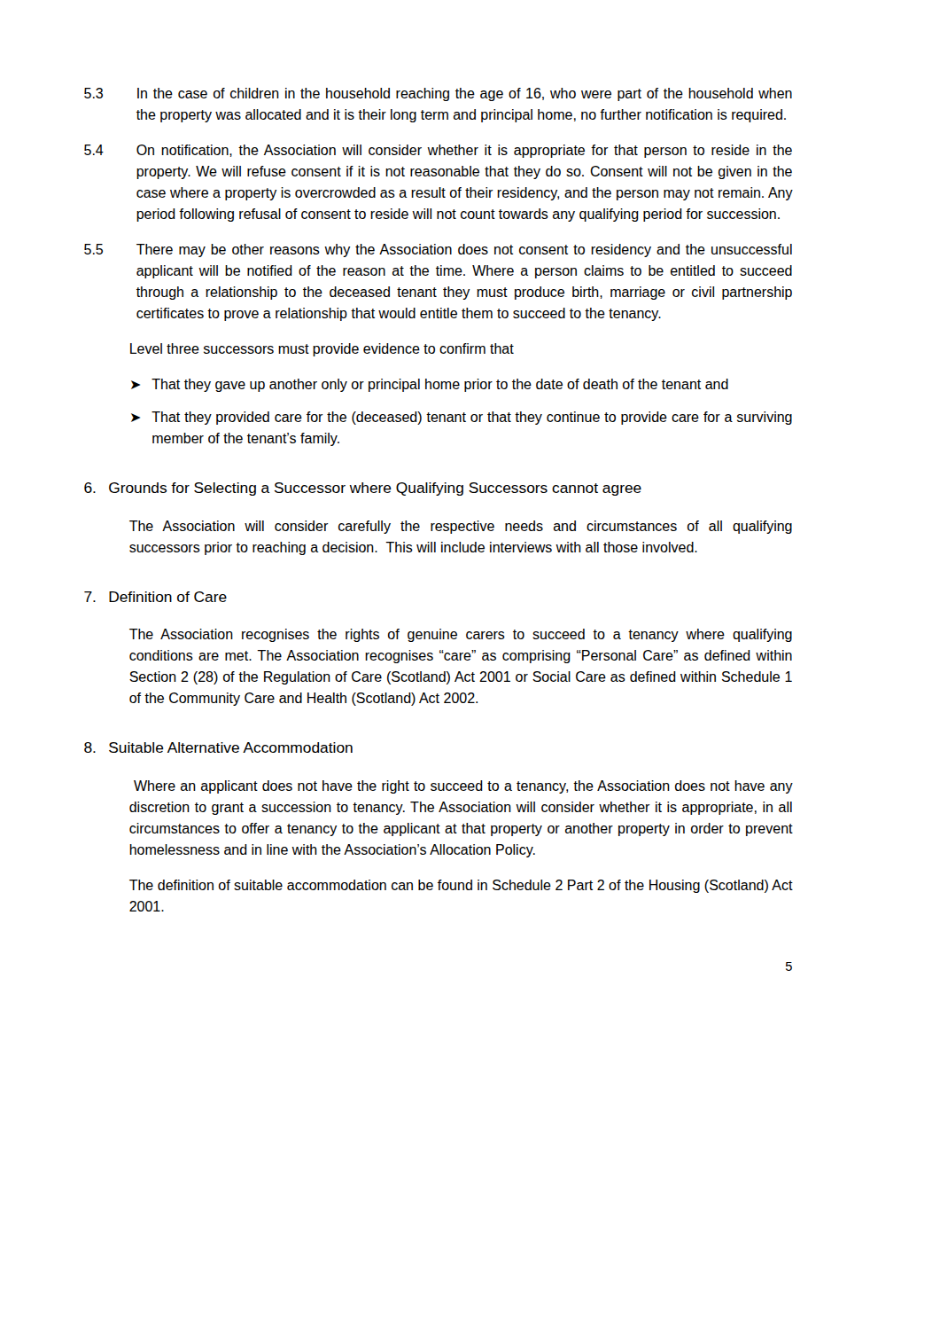5.3
In the case of children in the household reaching the age of 16, who were part of the household when the property was allocated and it is their long term and principal home, no further notification is required.
5.4
On notification, the Association will consider whether it is appropriate for that person to reside in the property. We will refuse consent if it is not reasonable that they do so. Consent will not be given in the case where a property is overcrowded as a result of their residency, and the person may not remain. Any period following refusal of consent to reside will not count towards any qualifying period for succession.
5.5
There may be other reasons why the Association does not consent to residency and the unsuccessful applicant will be notified of the reason at the time. Where a person claims to be entitled to succeed through a relationship to the deceased tenant they must produce birth, marriage or civil partnership certificates to prove a relationship that would entitle them to succeed to the tenancy.
Level three successors must provide evidence to confirm that
That they gave up another only or principal home prior to the date of death of the tenant and
That they provided care for the (deceased) tenant or that they continue to provide care for a surviving member of the tenant’s family.
6. Grounds for Selecting a Successor where Qualifying Successors cannot agree
The Association will consider carefully the respective needs and circumstances of all qualifying successors prior to reaching a decision. This will include interviews with all those involved.
7. Definition of Care
The Association recognises the rights of genuine carers to succeed to a tenancy where qualifying conditions are met. The Association recognises “care” as comprising “Personal Care” as defined within Section 2 (28) of the Regulation of Care (Scotland) Act 2001 or Social Care as defined within Schedule 1 of the Community Care and Health (Scotland) Act 2002.
8. Suitable Alternative Accommodation
Where an applicant does not have the right to succeed to a tenancy, the Association does not have any discretion to grant a succession to tenancy. The Association will consider whether it is appropriate, in all circumstances to offer a tenancy to the applicant at that property or another property in order to prevent homelessness and in line with the Association’s Allocation Policy.
The definition of suitable accommodation can be found in Schedule 2 Part 2 of the Housing (Scotland) Act 2001.
5